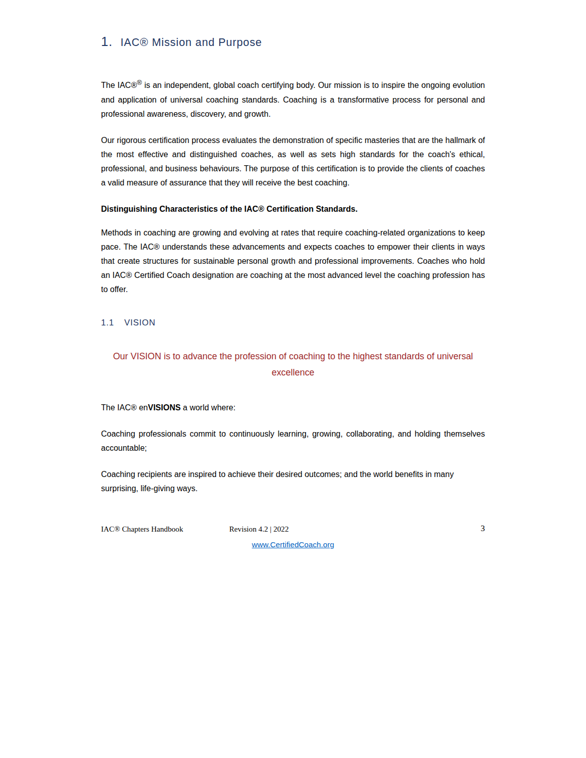1. IAC® Mission and Purpose
The IAC®® is an independent, global coach certifying body. Our mission is to inspire the ongoing evolution and application of universal coaching standards. Coaching is a transformative process for personal and professional awareness, discovery, and growth.
Our rigorous certification process evaluates the demonstration of specific masteries that are the hallmark of the most effective and distinguished coaches, as well as sets high standards for the coach's ethical, professional, and business behaviours. The purpose of this certification is to provide the clients of coaches a valid measure of assurance that they will receive the best coaching.
Distinguishing Characteristics of the IAC® Certification Standards.
Methods in coaching are growing and evolving at rates that require coaching-related organizations to keep pace. The IAC® understands these advancements and expects coaches to empower their clients in ways that create structures for sustainable personal growth and professional improvements. Coaches who hold an IAC® Certified Coach designation are coaching at the most advanced level the coaching profession has to offer.
1.1 VISION
Our VISION is to advance the profession of coaching to the highest standards of universal excellence
The IAC® enVISIONS a world where:
Coaching professionals commit to continuously learning, growing, collaborating, and holding themselves accountable;
Coaching recipients are inspired to achieve their desired outcomes; and the world benefits in many surprising, life-giving ways.
3
IAC® Chapters Handbook Revision 4.2 | 2022
www.CertifiedCoach.org